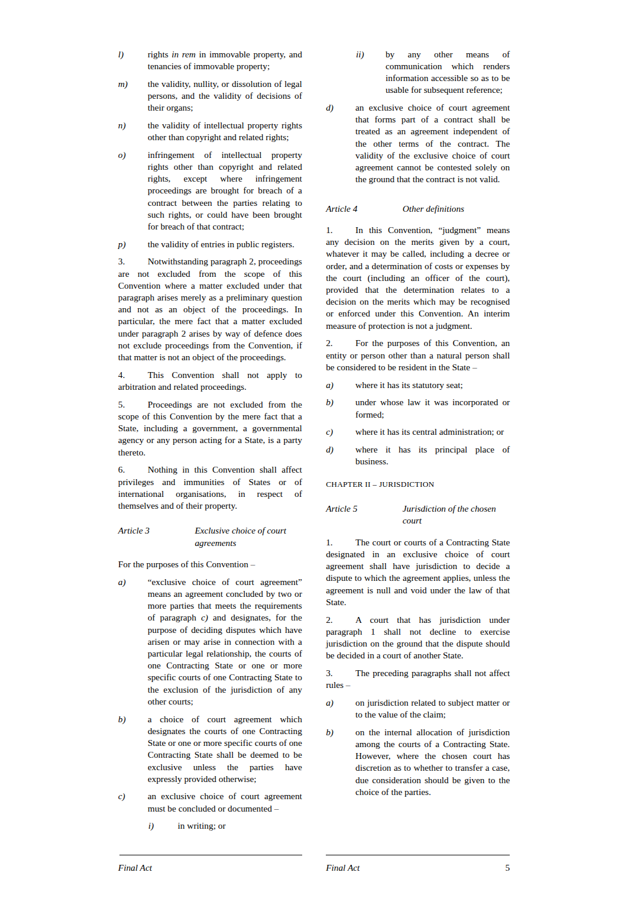l) rights in rem in immovable property, and tenancies of immovable property;
m) the validity, nullity, or dissolution of legal persons, and the validity of decisions of their organs;
n) the validity of intellectual property rights other than copyright and related rights;
o) infringement of intellectual property rights other than copyright and related rights, except where infringement proceedings are brought for breach of a contract between the parties relating to such rights, or could have been brought for breach of that contract;
p) the validity of entries in public registers.
3. Notwithstanding paragraph 2, proceedings are not excluded from the scope of this Convention where a matter excluded under that paragraph arises merely as a preliminary question and not as an object of the proceedings. In particular, the mere fact that a matter excluded under paragraph 2 arises by way of defence does not exclude proceedings from the Convention, if that matter is not an object of the proceedings.
4. This Convention shall not apply to arbitration and related proceedings.
5. Proceedings are not excluded from the scope of this Convention by the mere fact that a State, including a government, a governmental agency or any person acting for a State, is a party thereto.
6. Nothing in this Convention shall affect privileges and immunities of States or of international organisations, in respect of themselves and of their property.
Article 3 Exclusive choice of court agreements
For the purposes of this Convention –
a)“exclusive choice of court agreement” means an agreement concluded by two or more parties that meets the requirements of paragraph c) and designates, for the purpose of deciding disputes which have arisen or may arise in connection with a particular legal relationship, the courts of one Contracting State or one or more specific courts of one Contracting State to the exclusion of the jurisdiction of any other courts;
b) a choice of court agreement which designates the courts of one Contracting State or one or more specific courts of one Contracting State shall be deemed to be exclusive unless the parties have expressly provided otherwise;
c) an exclusive choice of court agreement must be concluded or documented –
i) in writing; or
ii) by any other means of communication which renders information accessible so as to be usable for subsequent reference;
d) an exclusive choice of court agreement that forms part of a contract shall be treated as an agreement independent of the other terms of the contract. The validity of the exclusive choice of court agreement cannot be contested solely on the ground that the contract is not valid.
Article 4 Other definitions
1. In this Convention, “judgment” means any decision on the merits given by a court, whatever it may be called, including a decree or order, and a determination of costs or expenses by the court (including an officer of the court), provided that the determination relates to a decision on the merits which may be recognised or enforced under this Convention. An interim measure of protection is not a judgment.
2. For the purposes of this Convention, an entity or person other than a natural person shall be considered to be resident in the State –
a) where it has its statutory seat;
b) under whose law it was incorporated or formed;
c) where it has its central administration; or
d) where it has its principal place of business.
CHAPTER II – JURISDICTION
Article 5 Jurisdiction of the chosen court
1. The court or courts of a Contracting State designated in an exclusive choice of court agreement shall have jurisdiction to decide a dispute to which the agreement applies, unless the agreement is null and void under the law of that State.
2. A court that has jurisdiction under paragraph 1 shall not decline to exercise jurisdiction on the ground that the dispute should be decided in a court of another State.
3. The preceding paragraphs shall not affect rules –
a) on jurisdiction related to subject matter or to the value of the claim;
b) on the internal allocation of jurisdiction among the courts of a Contracting State. However, where the chosen court has discretion as to whether to transfer a case, due consideration should be given to the choice of the parties.
Final Act
Final Act 5